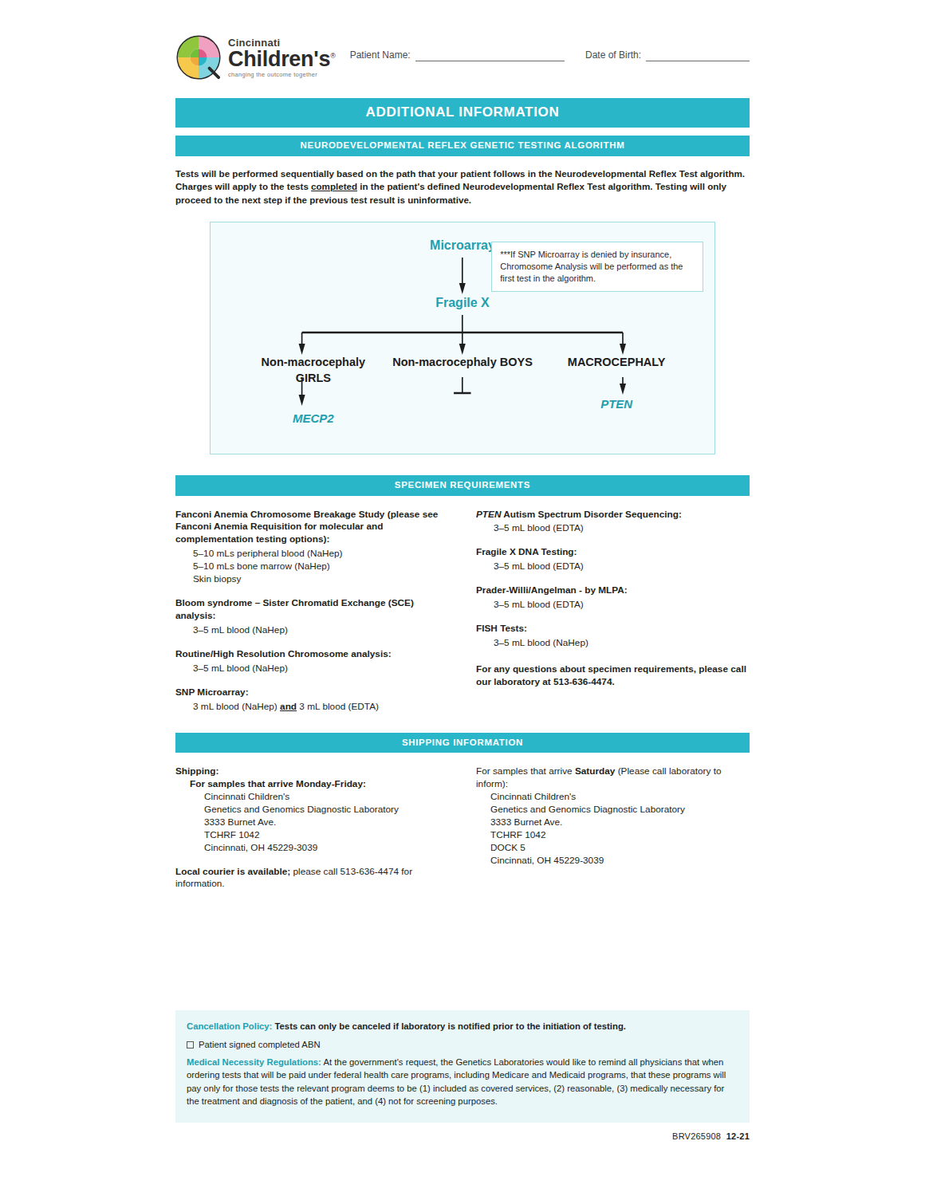Cincinnati Children's® changing the outcome together
Patient Name:
Date of Birth:
ADDITIONAL INFORMATION
NEURODEVELOPMENTAL REFLEX GENETIC TESTING ALGORITHM
Tests will be performed sequentially based on the path that your patient follows in the Neurodevelopmental Reflex Test algorithm. Charges will apply to the tests completed in the patient's defined Neurodevelopmental Reflex Test algorithm. Testing will only proceed to the next step if the previous test result is uninformative.
Microarray
Fragile X
Non-macrocephaly GIRLS
Non-macrocephaly BOYS
MACROCEPHALY
MECP2
PTEN
***If SNP Microarray is denied by insurance, Chromosome Analysis will be performed as the first test in the algorithm.
SPECIMEN REQUIREMENTS
Fanconi Anemia Chromosome Breakage Study (please see Fanconi Anemia Requisition for molecular and complementation testing options):
5–10 mLs peripheral blood (NaHep)
5–10 mLs bone marrow (NaHep)
Skin biopsy
Bloom syndrome – Sister Chromatid Exchange (SCE) analysis:
3–5 mL blood (NaHep)
Routine/High Resolution Chromosome analysis:
3–5 mL blood (NaHep)
SNP Microarray:
3 mL blood (NaHep) and 3 mL blood (EDTA)
PTEN Autism Spectrum Disorder Sequencing:
3–5 mL blood (EDTA)
Fragile X DNA Testing:
3–5 mL blood (EDTA)
Prader-Willi/Angelman - by MLPA:
3–5 mL blood (EDTA)
FISH Tests:
3–5 mL blood (NaHep)
For any questions about specimen requirements, please call our laboratory at 513-636-4474.
SHIPPING INFORMATION
Shipping:
For samples that arrive Monday-Friday:
Cincinnati Children's
Genetics and Genomics Diagnostic Laboratory
3333 Burnet Ave.
TCHRF 1042
Cincinnati, OH 45229-3039
Local courier is available; please call 513-636-4474 for information.
For samples that arrive Saturday (Please call laboratory to inform):
Cincinnati Children's
Genetics and Genomics Diagnostic Laboratory
3333 Burnet Ave.
TCHRF 1042
DOCK 5
Cincinnati, OH 45229-3039
Cancellation Policy: Tests can only be canceled if laboratory is notified prior to the initiation of testing.
Patient signed completed ABN
Medical Necessity Regulations: At the government's request, the Genetics Laboratories would like to remind all physicians that when ordering tests that will be paid under federal health care programs, including Medicare and Medicaid programs, that these programs will pay only for those tests the relevant program deems to be (1) included as covered services, (2) reasonable, (3) medically necessary for the treatment and diagnosis of the patient, and (4) not for screening purposes.
BRV265908 12-21